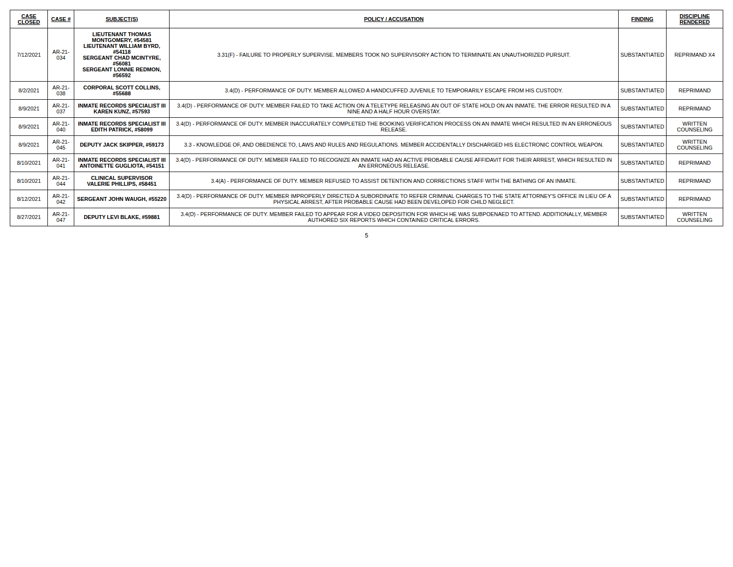Administrative Review Case Log
| CASE CLOSED | CASE # | SUBJECT(S) | POLICY / ACCUSATION | FINDING | DISCIPLINE RENDERED |
| --- | --- | --- | --- | --- | --- |
| 7/12/2021 | AR-21-034 | LIEUTENANT THOMAS MONTGOMERY, #54581 LIEUTENANT WILLIAM BYRD, #54118 SERGEANT CHAD MCINTYRE, #56081 SERGEANT LONNIE REDMON, #56592 | 3.31(F) - FAILURE TO PROPERLY SUPERVISE. MEMBERS TOOK NO SUPERVISORY ACTION TO TERMINATE AN UNAUTHORIZED PURSUIT. | SUBSTANTIATED | REPRIMAND X4 |
| 8/2/2021 | AR-21-038 | CORPORAL SCOTT COLLINS, #55688 | 3.4(D) - PERFORMANCE OF DUTY. MEMBER ALLOWED A HANDCUFFED JUVENILE TO TEMPORARILY ESCAPE FROM HIS CUSTODY. | SUBSTANTIATED | REPRIMAND |
| 8/9/2021 | AR-21-037 | INMATE RECORDS SPECIALIST III KAREN KUNZ, #57593 | 3.4(D) - PERFORMANCE OF DUTY. MEMBER FAILED TO TAKE ACTION ON A TELETYPE RELEASING AN OUT OF STATE HOLD ON AN INMATE. THE ERROR RESULTED IN A NINE AND A HALF HOUR OVERSTAY. | SUBSTANTIATED | REPRIMAND |
| 8/9/2021 | AR-21-040 | INMATE RECORDS SPECIALIST III EDITH PATRICK, #58099 | 3.4(D) - PERFORMANCE OF DUTY. MEMBER INACCURATELY COMPLETED THE BOOKING VERIFICATION PROCESS ON AN INMATE WHICH RESULTED IN AN ERRONEOUS RELEASE. | SUBSTANTIATED | WRITTEN COUNSELING |
| 8/9/2021 | AR-21-045 | DEPUTY JACK SKIPPER, #59173 | 3.3 - KNOWLEDGE OF, AND OBEDIENCE TO, LAWS AND RULES AND REGULATIONS. MEMBER ACCIDENTALLY DISCHARGED HIS ELECTRONIC CONTROL WEAPON. | SUBSTANTIATED | WRITTEN COUNSELING |
| 8/10/2021 | AR-21-041 | INMATE RECORDS SPECIALIST III ANTOINETTE GUGLIOTA, #54151 | 3.4(D) - PERFORMANCE OF DUTY. MEMBER FAILED TO RECOGNIZE AN INMATE HAD AN ACTIVE PROBABLE CAUSE AFFIDAVIT FOR THEIR ARREST, WHICH RESULTED IN AN ERRONEOUS RELEASE. | SUBSTANTIATED | REPRIMAND |
| 8/10/2021 | AR-21-044 | CLINICAL SUPERVISOR VALERIE PHILLIPS, #58451 | 3.4(A) - PERFORMANCE OF DUTY. MEMBER REFUSED TO ASSIST DETENTION AND CORRECTIONS STAFF WITH THE BATHING OF AN INMATE. | SUBSTANTIATED | REPRIMAND |
| 8/12/2021 | AR-21-042 | SERGEANT JOHN WAUGH, #55220 | 3.4(D) - PERFORMANCE OF DUTY. MEMBER IMPROPERLY DIRECTED A SUBORDINATE TO REFER CRIMINAL CHARGES TO THE STATE ATTORNEY'S OFFICE IN LIEU OF A PHYSICAL ARREST, AFTER PROBABLE CAUSE HAD BEEN DEVELOPED FOR CHILD NEGLECT. | SUBSTANTIATED | REPRIMAND |
| 8/27/2021 | AR-21-047 | DEPUTY LEVI BLAKE, #59881 | 3.4(D) - PERFORMANCE OF DUTY. MEMBER FAILED TO APPEAR FOR A VIDEO DEPOSITION FOR WHICH HE WAS SUBPOENAED TO ATTEND. ADDITIONALLY, MEMBER AUTHORED SIX REPORTS WHICH CONTAINED CRITICAL ERRORS. | SUBSTANTIATED | WRITTEN COUNSELING |
5